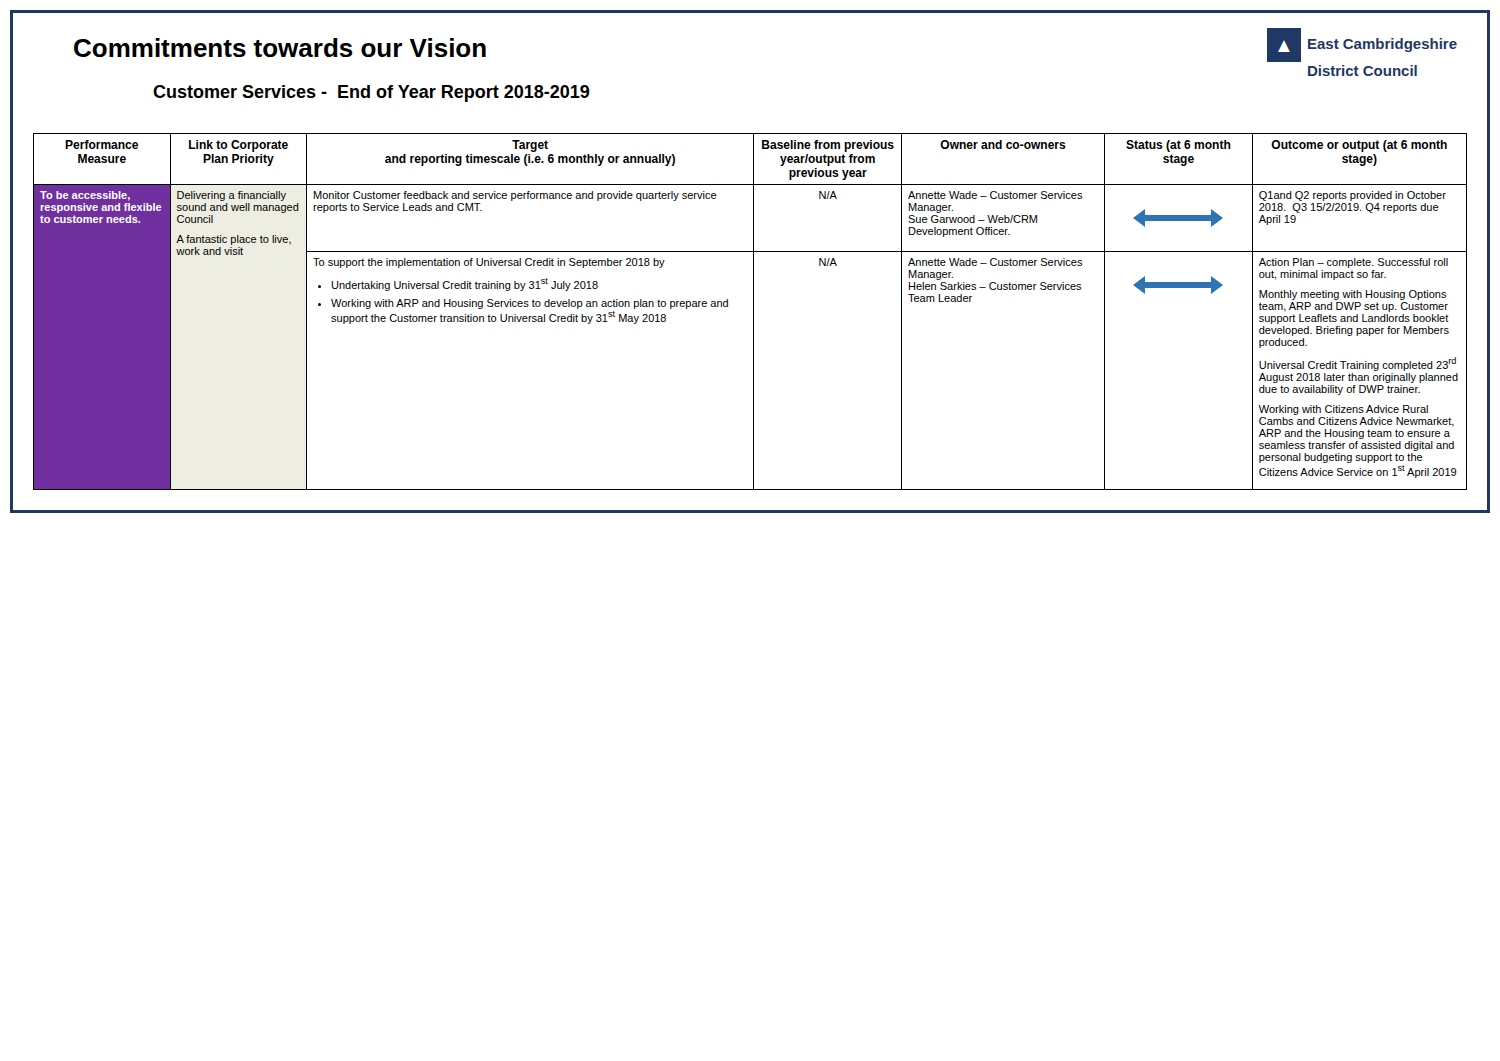Commitments towards our Vision
Customer Services - End of Year Report 2018-2019
▲East Cambridgeshire
District Council
| Performance Measure | Link to Corporate Plan Priority | Target and reporting timescale (i.e. 6 monthly or annually) | Baseline from previous year/output from previous year | Owner and co-owners | Status (at 6 month stage | Outcome or output (at 6 month stage) |
| --- | --- | --- | --- | --- | --- | --- |
| To be accessible, responsive and flexible to customer needs. | Delivering a financially sound and well managed Council A fantastic place to live, work and visit | Monitor Customer feedback and service performance and provide quarterly service reports to Service Leads and CMT. | N/A | Annette Wade – Customer Services Manager. Sue Garwood – Web/CRM Development Officer. | | Q1and Q2 reports provided in October 2018. Q3 15/2/2019. Q4 reports due April 19 |
| To support the implementation of Universal Credit in September 2018 by Undertaking Universal Credit training by 31 st July 2018 Working with ARP and Housing Services to develop an action plan to prepare and support the Customer transition to Universal Credit by 31 st May 2018 | N/A | Annette Wade – Customer Services Manager. Helen Sarkies – Customer Services Team Leader | | Action Plan – complete. Successful roll out, minimal impact so far. Monthly meeting with Housing Options team, ARP and DWP set up. Customer support Leaflets and Landlords booklet developed. Briefing paper for Members produced. Universal Credit Training completed 23 rd August 2018 later than originally planned due to availability of DWP trainer. Working with Citizens Advice Rural Cambs and Citizens Advice Newmarket, ARP and the Housing team to ensure a seamless transfer of assisted digital and personal budgeting support to the Citizens Advice Service on 1 st April 2019 |